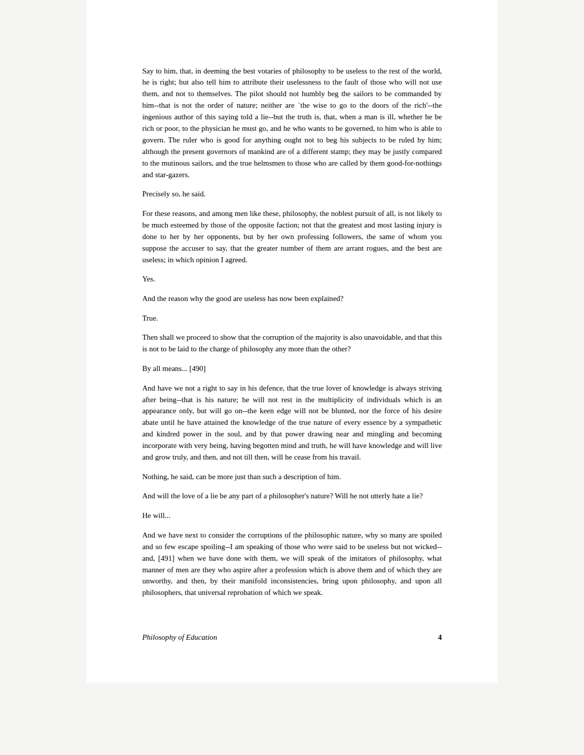Say to him, that, in deeming the best votaries of philosophy to be useless to the rest of the world, he is right; but also tell him to attribute their uselessness to the fault of those who will not use them, and not to themselves. The pilot should not humbly beg the sailors to be commanded by him--that is not the order of nature; neither are `the wise to go to the doors of the rich'--the ingenious author of this saying told a lie--but the truth is, that, when a man is ill, whether he be rich or poor, to the physician he must go, and he who wants to be governed, to him who is able to govern. The ruler who is good for anything ought not to beg his subjects to be ruled by him; although the present governors of mankind are of a different stamp; they may be justly compared to the mutinous sailors, and the true helmsmen to those who are called by them good-for-nothings and star-gazers.
Precisely so, he said.
For these reasons, and among men like these, philosophy, the noblest pursuit of all, is not likely to be much esteemed by those of the opposite faction; not that the greatest and most lasting injury is done to her by her opponents, but by her own professing followers, the same of whom you suppose the accuser to say, that the greater number of them are arrant rogues, and the best are useless; in which opinion I agreed.
Yes.
And the reason why the good are useless has now been explained?
True.
Then shall we proceed to show that the corruption of the majority is also unavoidable, and that this is not to be laid to the charge of philosophy any more than the other?
By all means... [490]
And have we not a right to say in his defence, that the true lover of knowledge is always striving after being--that is his nature; he will not rest in the multiplicity of individuals which is an appearance only, but will go on--the keen edge will not be blunted, nor the force of his desire abate until he have attained the knowledge of the true nature of every essence by a sympathetic and kindred power in the soul, and by that power drawing near and mingling and becoming incorporate with very being, having begotten mind and truth, he will have knowledge and will live and grow truly, and then, and not till then, will he cease from his travail.
Nothing, he said, can be more just than such a description of him.
And will the love of a lie be any part of a philosopher's nature? Will he not utterly hate a lie?
He will...
And we have next to consider the corruptions of the philosophic nature, why so many are spoiled and so few escape spoiling--I am speaking of those who were said to be useless but not wicked--and, [491] when we have done with them, we will speak of the imitators of philosophy, what manner of men are they who aspire after a profession which is above them and of which they are unworthy, and then, by their manifold inconsistencies, bring upon philosophy, and upon all philosophers, that universal reprobation of which we speak.
Philosophy of Education 4